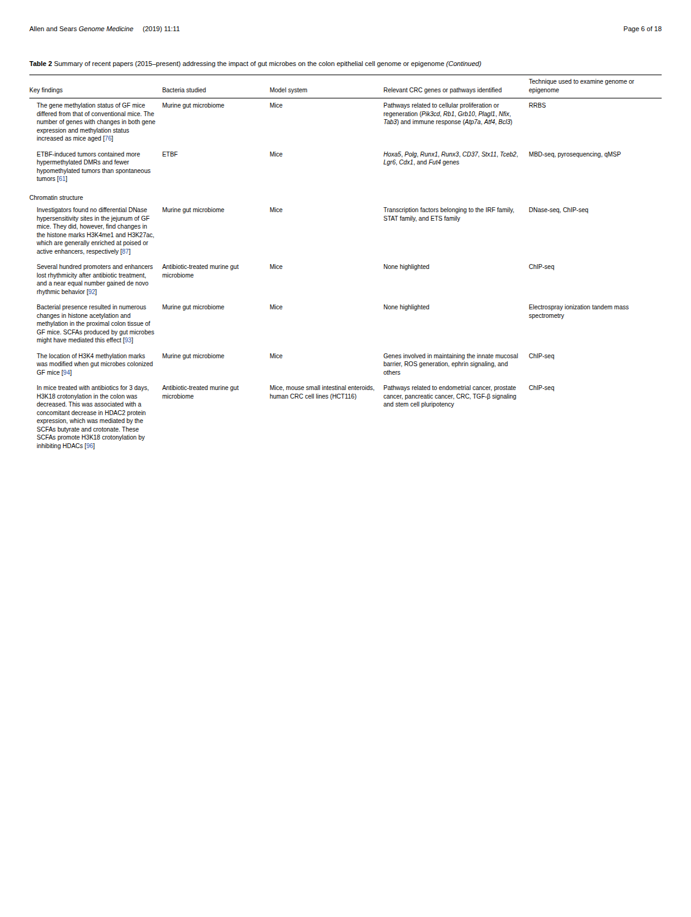Allen and Sears Genome Medicine (2019) 11:11
Page 6 of 18
Table 2 Summary of recent papers (2015–present) addressing the impact of gut microbes on the colon epithelial cell genome or epigenome (Continued)
| Key findings | Bacteria studied | Model system | Relevant CRC genes or pathways identified | Technique used to examine genome or epigenome |
| --- | --- | --- | --- | --- |
| The gene methylation status of GF mice differed from that of conventional mice. The number of genes with changes in both gene expression and methylation status increased as mice aged [ 76 ] | Murine gut microbiome | Mice | Pathways related to cellular proliferation or regeneration ( Pik3cd , Rb1 , Grb10 , Plagl1 , Nfix , Tab3 ) and immune response ( Atp7a , Atf4 , Bcl3 ) | RRBS |
| ETBF-induced tumors contained more hypermethylated DMRs and fewer hypomethylated tumors than spontaneous tumors [ 61 ] | ETBF | Mice | Hoxa5 , Polg , Runx1 , Runx3 , CD37 , Stx11 , Tceb2 , Lgr6 , Cdx1 , and Fut4 genes | MBD-seq, pyrosequencing, qMSP |
| Chromatin structure |
| Investigators found no differential DNase hypersensitivity sites in the jejunum of GF mice. They did, however, find changes in the histone marks H3K4me1 and H3K27ac, which are generally enriched at poised or active enhancers, respectively [ 87 ] | Murine gut microbiome | Mice | Transcription factors belonging to the IRF family, STAT family, and ETS family | DNase-seq, ChIP-seq |
| Several hundred promoters and enhancers lost rhythmicity after antibiotic treatment, and a near equal number gained de novo rhythmic behavior [ 92 ] | Antibiotic-treated murine gut microbiome | Mice | None highlighted | ChIP-seq |
| Bacterial presence resulted in numerous changes in histone acetylation and methylation in the proximal colon tissue of GF mice. SCFAs produced by gut microbes might have mediated this effect [ 93 ] | Murine gut microbiome | Mice | None highlighted | Electrospray ionization tandem mass spectrometry |
| The location of H3K4 methylation marks was modified when gut microbes colonized GF mice [ 94 ] | Murine gut microbiome | Mice | Genes involved in maintaining the innate mucosal barrier, ROS generation, ephrin signaling, and others | ChIP-seq |
| In mice treated with antibiotics for 3 days, H3K18 crotonylation in the colon was decreased. This was associated with a concomitant decrease in HDAC2 protein expression, which was mediated by the SCFAs butyrate and crotonate. These SCFAs promote H3K18 crotonylation by inhibiting HDACs [ 96 ] | Antibiotic-treated murine gut microbiome | Mice, mouse small intestinal enteroids, human CRC cell lines (HCT116) | Pathways related to endometrial cancer, prostate cancer, pancreatic cancer, CRC, TGF-β signaling and stem cell pluripotency | ChIP-seq |